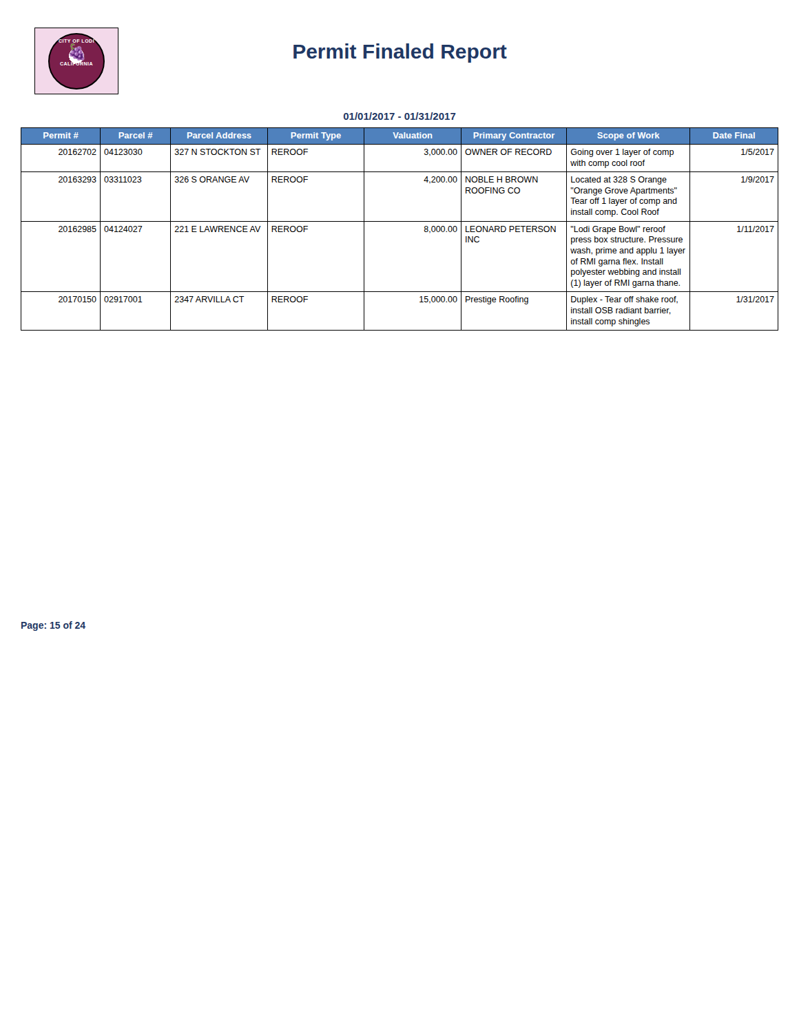CITY OF LODI
🍇
CALIFORNIA
Permit Finaled Report
01/01/2017 - 01/31/2017
| Permit # | Parcel # | Parcel Address | Permit Type | Valuation | Primary Contractor | Scope of Work | Date Final |
| --- | --- | --- | --- | --- | --- | --- | --- |
| 20162702 | 04123030 | 327 N STOCKTON ST | REROOF | 3,000.00 | OWNER OF RECORD | Going over 1 layer of comp with comp cool roof | 1/5/2017 |
| 20163293 | 03311023 | 326 S ORANGE AV | REROOF | 4,200.00 | NOBLE H BROWN ROOFING CO | Located at 328 S Orange "Orange Grove Apartments" Tear off 1 layer of comp and install comp. Cool Roof | 1/9/2017 |
| 20162985 | 04124027 | 221 E LAWRENCE AV | REROOF | 8,000.00 | LEONARD PETERSON INC | "Lodi Grape Bowl" reroof press box structure. Pressure wash, prime and applu 1 layer of RMI garna flex. Install polyester webbing and install (1) layer of RMI garna thane. | 1/11/2017 |
| 20170150 | 02917001 | 2347 ARVILLA CT | REROOF | 15,000.00 | Prestige Roofing | Duplex - Tear off shake roof, install OSB radiant barrier, install comp shingles | 1/31/2017 |
Page: 15 of 24